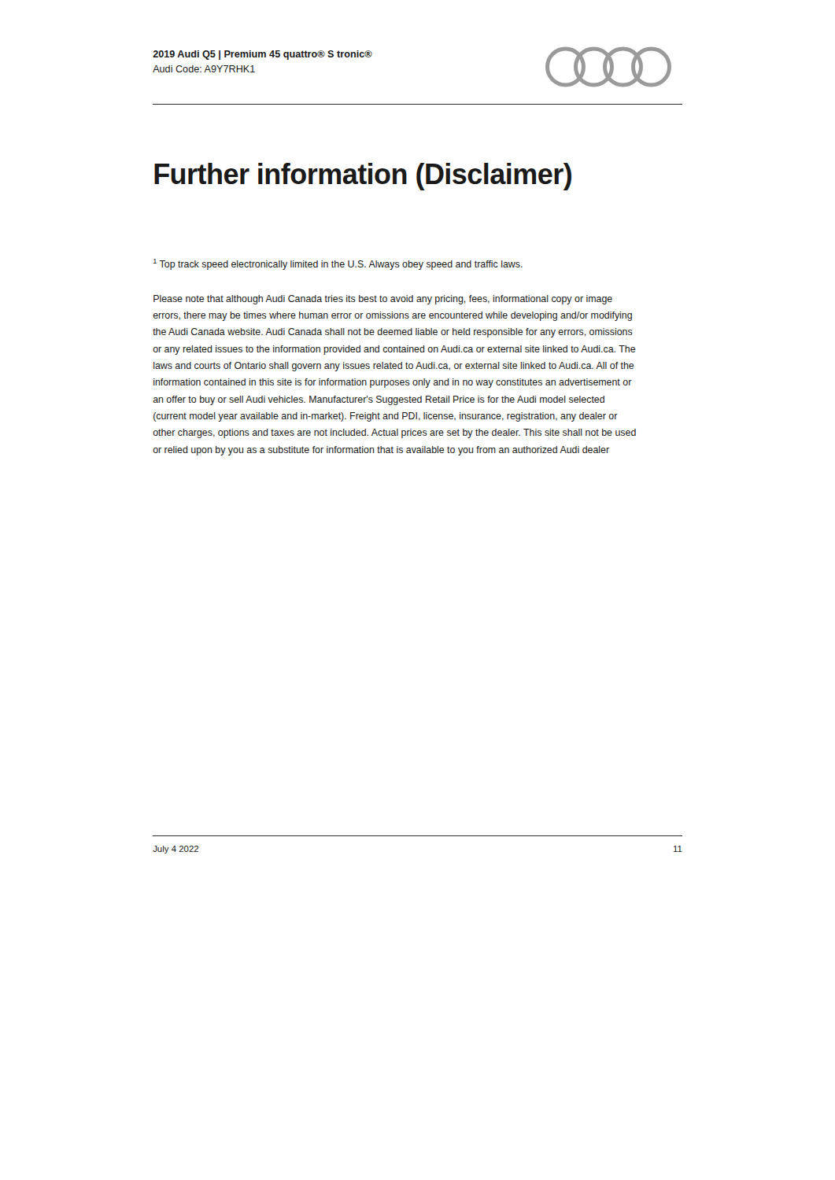2019 Audi Q5 | Premium 45 quattro® S tronic®
Audi Code: A9Y7RHK1
Further information (Disclaimer)
1 Top track speed electronically limited in the U.S. Always obey speed and traffic laws.
Please note that although Audi Canada tries its best to avoid any pricing, fees, informational copy or image errors, there may be times where human error or omissions are encountered while developing and/or modifying the Audi Canada website. Audi Canada shall not be deemed liable or held responsible for any errors, omissions or any related issues to the information provided and contained on Audi.ca or external site linked to Audi.ca. The laws and courts of Ontario shall govern any issues related to Audi.ca, or external site linked to Audi.ca. All of the information contained in this site is for information purposes only and in no way constitutes an advertisement or an offer to buy or sell Audi vehicles. Manufacturer's Suggested Retail Price is for the Audi model selected (current model year available and in-market). Freight and PDI, license, insurance, registration, any dealer or other charges, options and taxes are not included. Actual prices are set by the dealer. This site shall not be used or relied upon by you as a substitute for information that is available to you from an authorized Audi dealer
July 4 2022 11